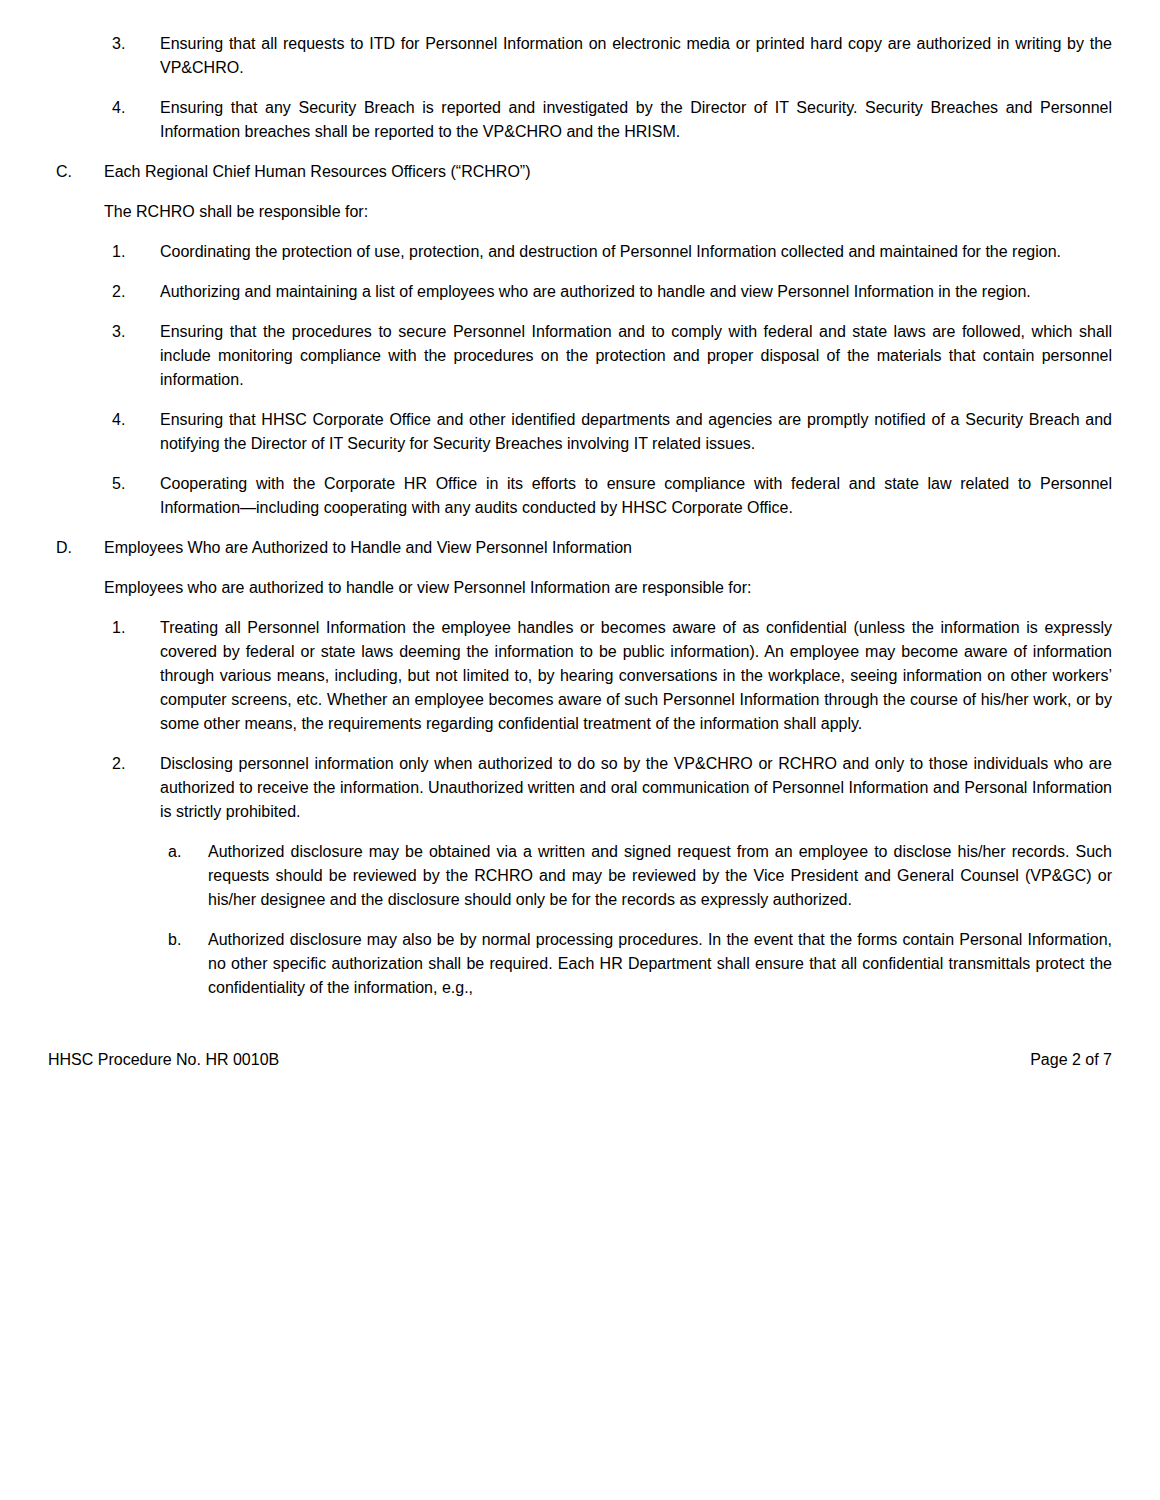3. Ensuring that all requests to ITD for Personnel Information on electronic media or printed hard copy are authorized in writing by the VP&CHRO.
4. Ensuring that any Security Breach is reported and investigated by the Director of IT Security. Security Breaches and Personnel Information breaches shall be reported to the VP&CHRO and the HRISM.
C. Each Regional Chief Human Resources Officers (“RCHRO”)
The RCHRO shall be responsible for:
1. Coordinating the protection of use, protection, and destruction of Personnel Information collected and maintained for the region.
2. Authorizing and maintaining a list of employees who are authorized to handle and view Personnel Information in the region.
3. Ensuring that the procedures to secure Personnel Information and to comply with federal and state laws are followed, which shall include monitoring compliance with the procedures on the protection and proper disposal of the materials that contain personnel information.
4. Ensuring that HHSC Corporate Office and other identified departments and agencies are promptly notified of a Security Breach and notifying the Director of IT Security for Security Breaches involving IT related issues.
5. Cooperating with the Corporate HR Office in its efforts to ensure compliance with federal and state law related to Personnel Information—including cooperating with any audits conducted by HHSC Corporate Office.
D. Employees Who are Authorized to Handle and View Personnel Information
Employees who are authorized to handle or view Personnel Information are responsible for:
1. Treating all Personnel Information the employee handles or becomes aware of as confidential (unless the information is expressly covered by federal or state laws deeming the information to be public information). An employee may become aware of information through various means, including, but not limited to, by hearing conversations in the workplace, seeing information on other workers’ computer screens, etc. Whether an employee becomes aware of such Personnel Information through the course of his/her work, or by some other means, the requirements regarding confidential treatment of the information shall apply.
2. Disclosing personnel information only when authorized to do so by the VP&CHRO or RCHRO and only to those individuals who are authorized to receive the information. Unauthorized written and oral communication of Personnel Information and Personal Information is strictly prohibited.
a. Authorized disclosure may be obtained via a written and signed request from an employee to disclose his/her records. Such requests should be reviewed by the RCHRO and may be reviewed by the Vice President and General Counsel (VP&GC) or his/her designee and the disclosure should only be for the records as expressly authorized.
b. Authorized disclosure may also be by normal processing procedures. In the event that the forms contain Personal Information, no other specific authorization shall be required. Each HR Department shall ensure that all confidential transmittals protect the confidentiality of the information, e.g.,
HHSC Procedure No. HR 0010B Page 2 of 7